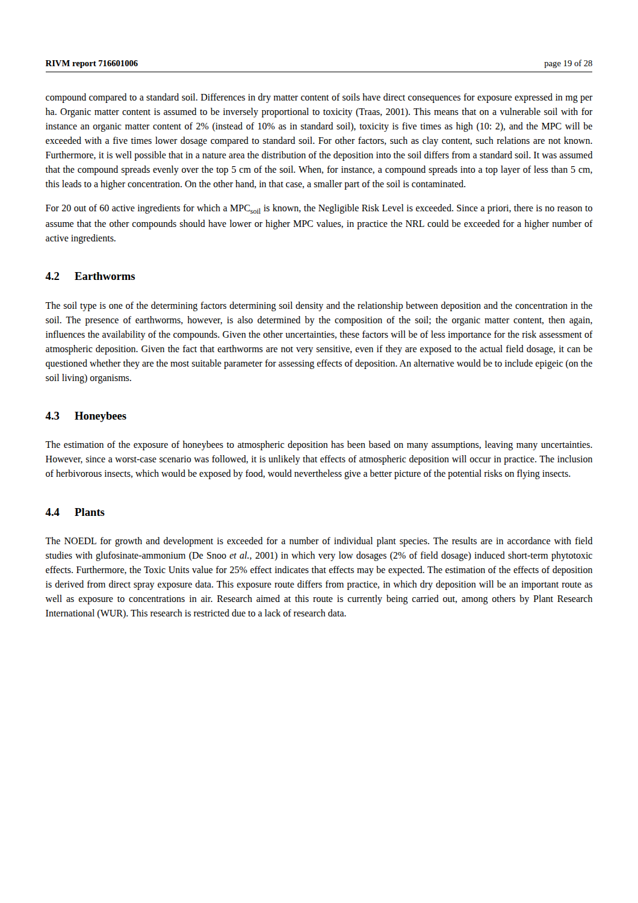RIVM report 716601006 page 19 of 28
compound compared to a standard soil. Differences in dry matter content of soils have direct consequences for exposure expressed in mg per ha. Organic matter content is assumed to be inversely proportional to toxicity (Traas, 2001). This means that on a vulnerable soil with for instance an organic matter content of 2% (instead of 10% as in standard soil), toxicity is five times as high (10: 2), and the MPC will be exceeded with a five times lower dosage compared to standard soil. For other factors, such as clay content, such relations are not known. Furthermore, it is well possible that in a nature area the distribution of the deposition into the soil differs from a standard soil. It was assumed that the compound spreads evenly over the top 5 cm of the soil. When, for instance, a compound spreads into a top layer of less than 5 cm, this leads to a higher concentration. On the other hand, in that case, a smaller part of the soil is contaminated.
For 20 out of 60 active ingredients for which a MPCsoil is known, the Negligible Risk Level is exceeded. Since a priori, there is no reason to assume that the other compounds should have lower or higher MPC values, in practice the NRL could be exceeded for a higher number of active ingredients.
4.2 Earthworms
The soil type is one of the determining factors determining soil density and the relationship between deposition and the concentration in the soil. The presence of earthworms, however, is also determined by the composition of the soil; the organic matter content, then again, influences the availability of the compounds. Given the other uncertainties, these factors will be of less importance for the risk assessment of atmospheric deposition. Given the fact that earthworms are not very sensitive, even if they are exposed to the actual field dosage, it can be questioned whether they are the most suitable parameter for assessing effects of deposition. An alternative would be to include epigeic (on the soil living) organisms.
4.3 Honeybees
The estimation of the exposure of honeybees to atmospheric deposition has been based on many assumptions, leaving many uncertainties. However, since a worst-case scenario was followed, it is unlikely that effects of atmospheric deposition will occur in practice. The inclusion of herbivorous insects, which would be exposed by food, would nevertheless give a better picture of the potential risks on flying insects.
4.4 Plants
The NOEDL for growth and development is exceeded for a number of individual plant species. The results are in accordance with field studies with glufosinate-ammonium (De Snoo et al., 2001) in which very low dosages (2% of field dosage) induced short-term phytotoxic effects. Furthermore, the Toxic Units value for 25% effect indicates that effects may be expected. The estimation of the effects of deposition is derived from direct spray exposure data. This exposure route differs from practice, in which dry deposition will be an important route as well as exposure to concentrations in air. Research aimed at this route is currently being carried out, among others by Plant Research International (WUR). This research is restricted due to a lack of research data.